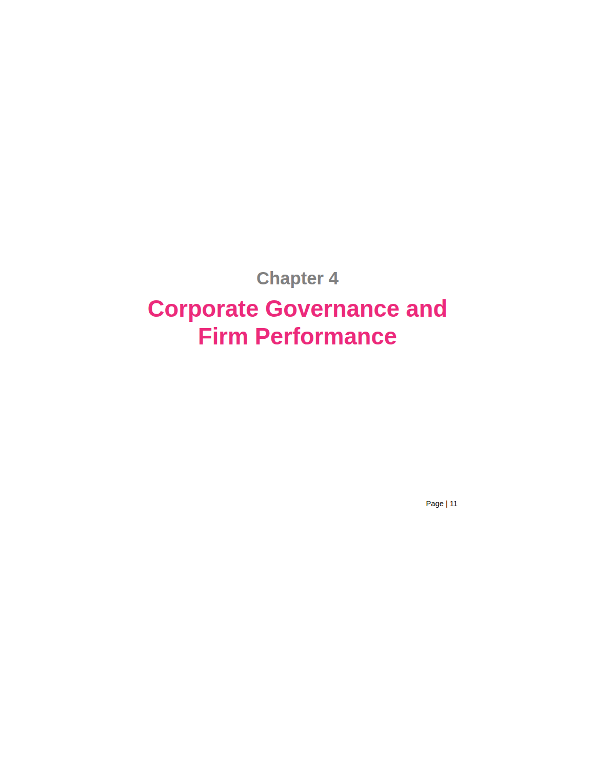Chapter 4
Corporate Governance and Firm Performance
Page | 11